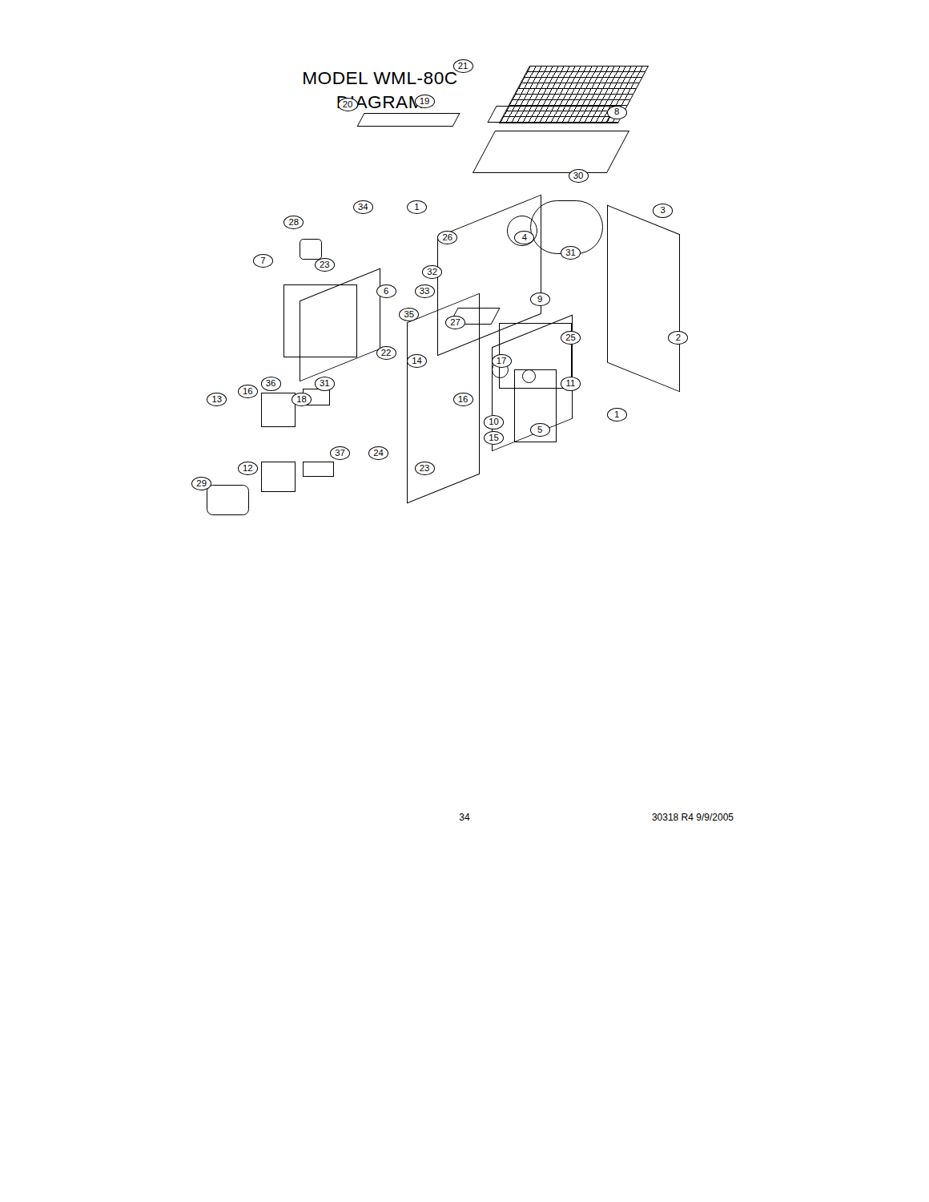MODEL WML-80C
DIAGRAM
21
20
19
8
30
1
34
3
28
26
4
31
7
23
32
6
33
9
35
27
2
25
22
14
17
11
36
31
16
13
18
16
1
10
5
15
37
24
12
23
29
34 30318 R4 9/9/2005